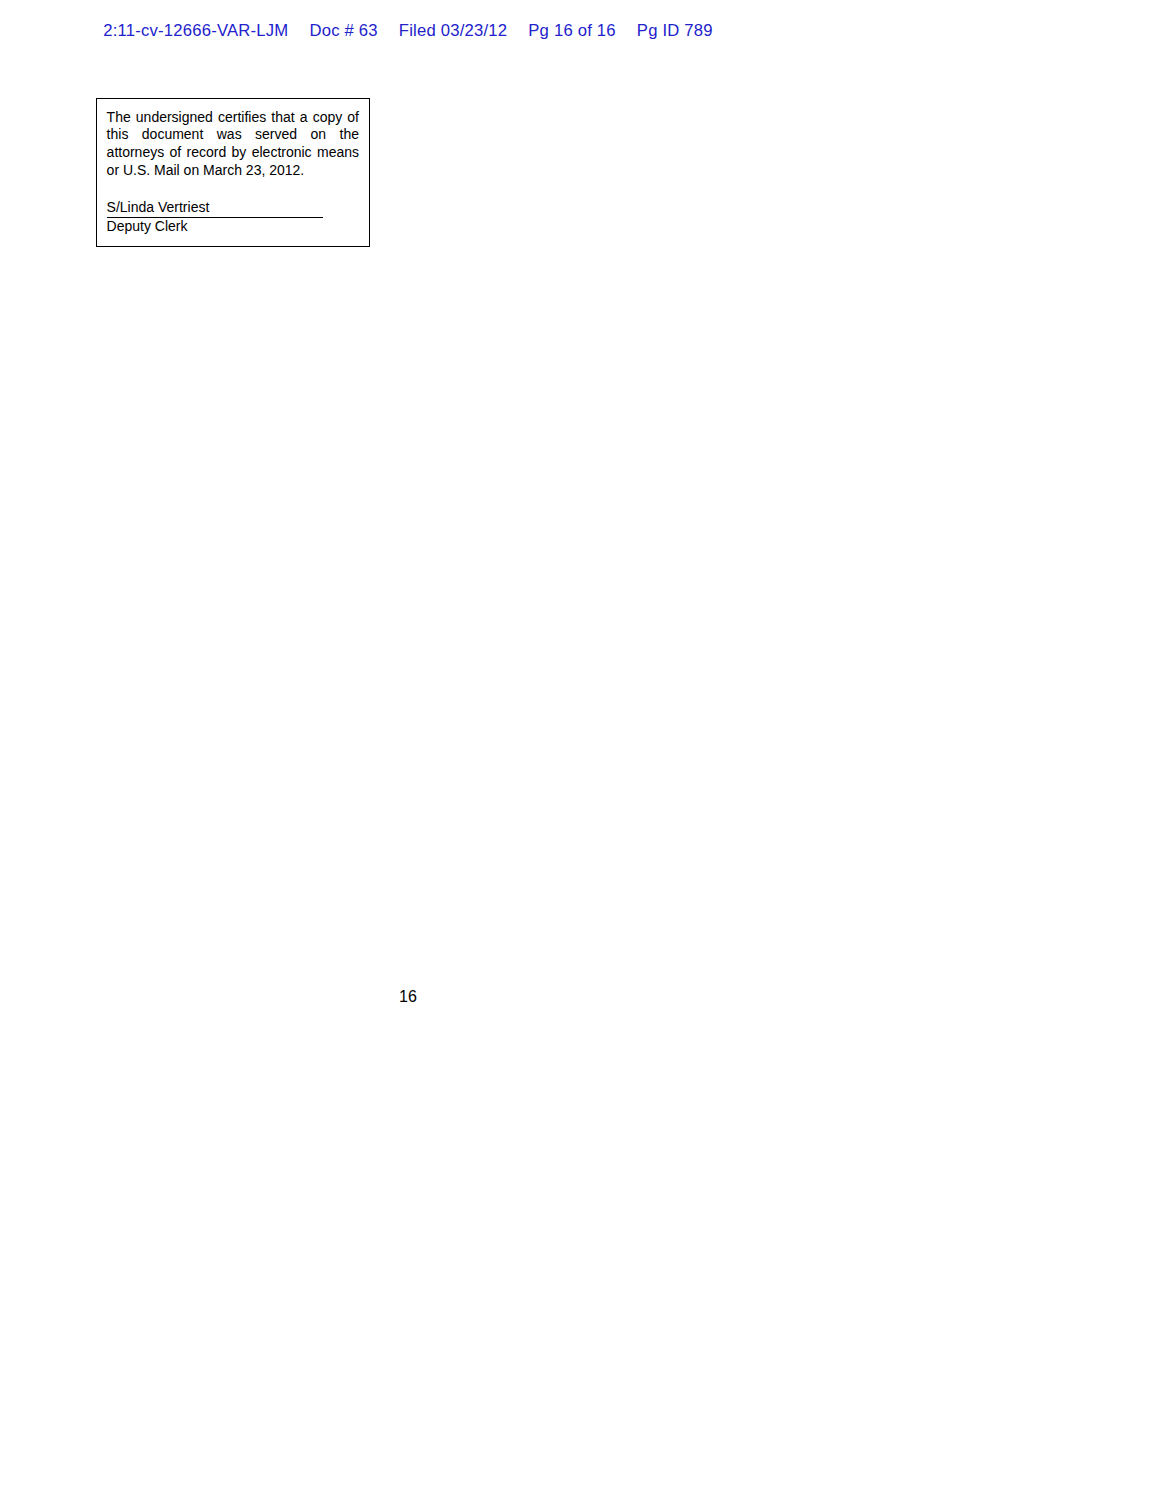2:11-cv-12666-VAR-LJM Doc # 63 Filed 03/23/12 Pg 16 of 16 Pg ID 789
The undersigned certifies that a copy of this document was served on the attorneys of record by electronic means or U.S. Mail on March 23, 2012.
S/Linda Vertriest
Deputy Clerk
16